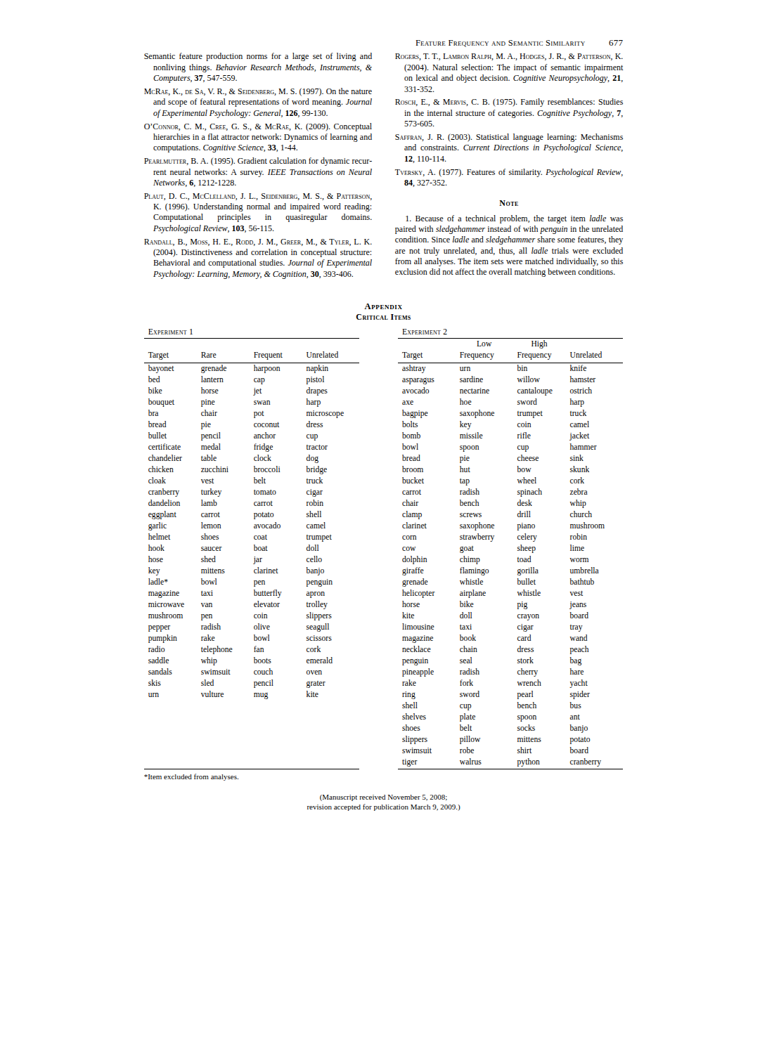Feature Frequency and Semantic Similarity 677
Semantic feature production norms for a large set of living and nonliving things. Behavior Research Methods, Instruments, & Computers, 37, 547-559.
McRae, K., de Sa, V. R., & Seidenberg, M. S. (1997). On the nature and scope of featural representations of word meaning. Journal of Experimental Psychology: General, 126, 99-130.
O’Connor, C. M., Cree, G. S., & McRae, K. (2009). Conceptual hierarchies in a flat attractor network: Dynamics of learning and computations. Cognitive Science, 33, 1-44.
Pearlmutter, B. A. (1995). Gradient calculation for dynamic recurrent neural networks: A survey. IEEE Transactions on Neural Networks, 6, 1212-1228.
Plaut, D. C., McClelland, J. L., Seidenberg, M. S., & Patterson, K. (1996). Understanding normal and impaired word reading: Computational principles in quasiregular domains. Psychological Review, 103, 56-115.
Randall, B., Moss, H. E., Rodd, J. M., Greer, M., & Tyler, L. K. (2004). Distinctiveness and correlation in conceptual structure: Behavioral and computational studies. Journal of Experimental Psychology: Learning, Memory, & Cognition, 30, 393-406.
Rogers, T. T., Lambon Ralph, M. A., Hodges, J. R., & Patterson, K. (2004). Natural selection: The impact of semantic impairment on lexical and object decision. Cognitive Neuropsychology, 21, 331-352.
Rosch, E., & Mervis, C. B. (1975). Family resemblances: Studies in the internal structure of categories. Cognitive Psychology, 7, 573-605.
Saffran, J. R. (2003). Statistical language learning: Mechanisms and constraints. Current Directions in Psychological Science, 12, 110-114.
Tversky, A. (1977). Features of similarity. Psychological Review, 84, 327-352.
Note
1. Because of a technical problem, the target item ladle was paired with sledgehammer instead of with penguin in the unrelated condition. Since ladle and sledgehammer share some features, they are not truly unrelated, and, thus, all ladle trials were excluded from all analyses. The item sets were matched individually, so this exclusion did not affect the overall matching between conditions.
Appendix
Critical Items
| Experiment 1 | | Experiment 2 |
| --- | --- | --- |
| | | | | | | Low | High | |
| Target | Rare | Frequent | Unrelated | | Target | Frequency | Frequency | Unrelated |
| bayonet | grenade | harpoon | napkin | | ashtray | urn | bin | knife |
| bed | lantern | cap | pistol | | asparagus | sardine | willow | hamster |
| bike | horse | jet | drapes | | avocado | nectarine | cantaloupe | ostrich |
| bouquet | pine | swan | harp | | axe | hoe | sword | harp |
| bra | chair | pot | microscope | | bagpipe | saxophone | trumpet | truck |
| bread | pie | coconut | dress | | bolts | key | coin | camel |
| bullet | pencil | anchor | cup | | bomb | missile | rifle | jacket |
| certificate | medal | fridge | tractor | | bowl | spoon | cup | hammer |
| chandelier | table | clock | dog | | bread | pie | cheese | sink |
| chicken | zucchini | broccoli | bridge | | broom | hut | bow | skunk |
| cloak | vest | belt | truck | | bucket | tap | wheel | cork |
| cranberry | turkey | tomato | cigar | | carrot | radish | spinach | zebra |
| dandelion | lamb | carrot | robin | | chair | bench | desk | whip |
| eggplant | carrot | potato | shell | | clamp | screws | drill | church |
| garlic | lemon | avocado | camel | | clarinet | saxophone | piano | mushroom |
| helmet | shoes | coat | trumpet | | corn | strawberry | celery | robin |
| hook | saucer | boat | doll | | cow | goat | sheep | lime |
| hose | shed | jar | cello | | dolphin | chimp | toad | worm |
| key | mittens | clarinet | banjo | | giraffe | flamingo | gorilla | umbrella |
| ladle* | bowl | pen | penguin | | grenade | whistle | bullet | bathtub |
| magazine | taxi | butterfly | apron | | helicopter | airplane | whistle | vest |
| microwave | van | elevator | trolley | | horse | bike | pig | jeans |
| mushroom | pen | coin | slippers | | kite | doll | crayon | board |
| pepper | radish | olive | seagull | | limousine | taxi | cigar | tray |
| pumpkin | rake | bowl | scissors | | magazine | book | card | wand |
| radio | telephone | fan | cork | | necklace | chain | dress | peach |
| saddle | whip | boots | emerald | | penguin | seal | stork | bag |
| sandals | swimsuit | couch | oven | | pineapple | radish | cherry | hare |
| skis | sled | pencil | grater | | rake | fork | wrench | yacht |
| urn | vulture | mug | kite | | ring | sword | pearl | spider |
| | | | | | shell | cup | bench | bus |
| | | | | | shelves | plate | spoon | ant |
| | | | | | shoes | belt | socks | banjo |
| | | | | | slippers | pillow | mittens | potato |
| | | | | | swimsuit | robe | shirt | board |
| | | | | | tiger | walrus | python | cranberry |
*Item excluded from analyses.
(Manuscript received November 5, 2008;
revision accepted for publication March 9, 2009.)